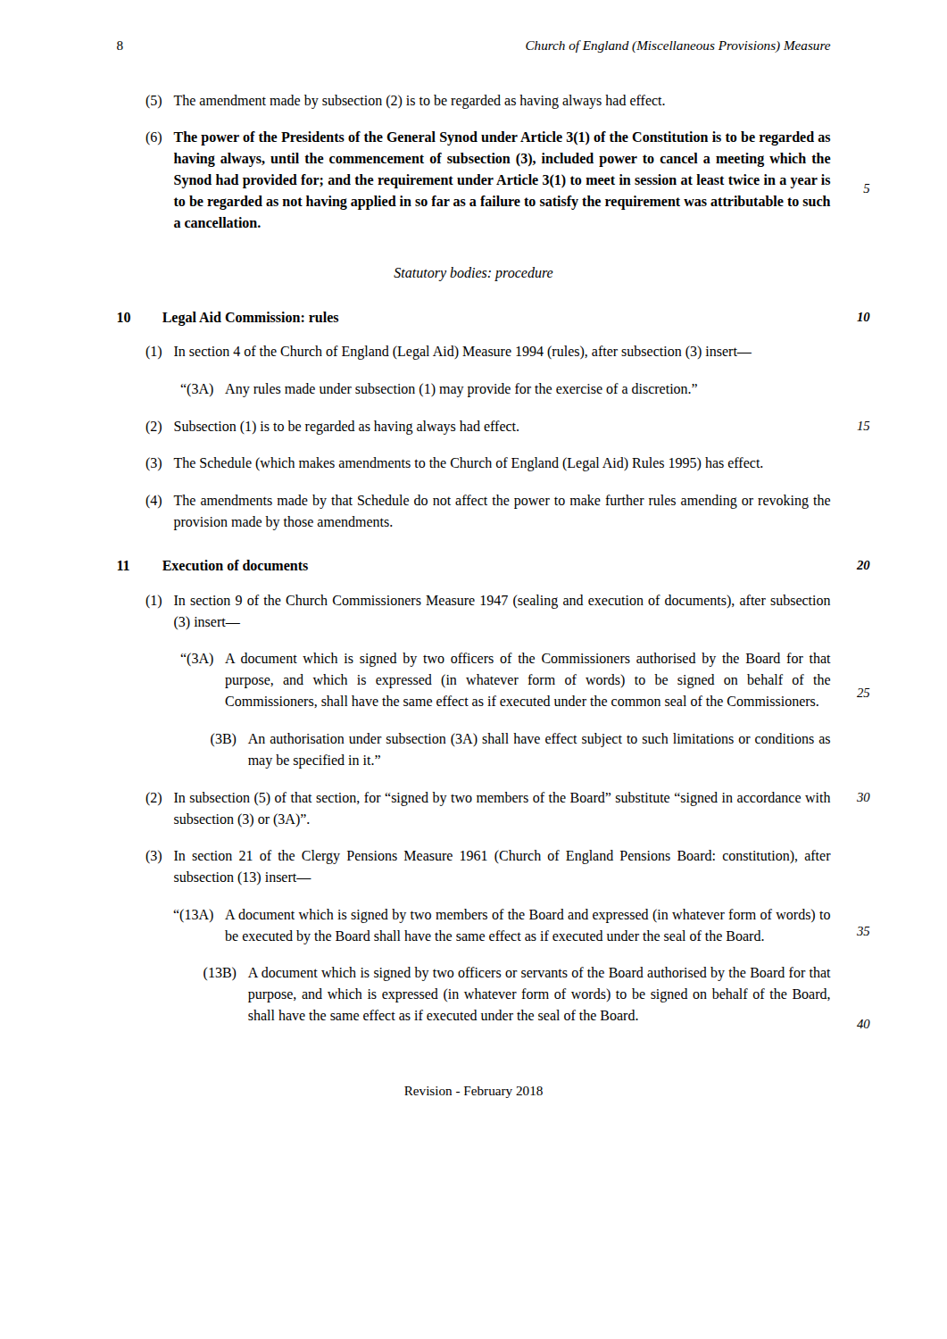8 Church of England (Miscellaneous Provisions) Measure
(5) The amendment made by subsection (2) is to be regarded as having always had effect.
(6) The power of the Presidents of the General Synod under Article 3(1) of the Constitution is to be regarded as having always, until the commencement of subsection (3), included power to cancel a meeting which the Synod had provided for; and the requirement under Article 3(1) to meet in session at least twice in a year is to be regarded as not having applied in so far as a failure to satisfy the requirement was attributable to such a cancellation. 5
Statutory bodies: procedure
10 Legal Aid Commission: rules 10
(1) In section 4 of the Church of England (Legal Aid) Measure 1994 (rules), after subsection (3) insert—
“(3A) Any rules made under subsection (1) may provide for the exercise of a discretion.”
(2) Subsection (1) is to be regarded as having always had effect. 15
(3) The Schedule (which makes amendments to the Church of England (Legal Aid) Rules 1995) has effect.
(4) The amendments made by that Schedule do not affect the power to make further rules amending or revoking the provision made by those amendments.
11 Execution of documents 20
(1) In section 9 of the Church Commissioners Measure 1947 (sealing and execution of documents), after subsection (3) insert—
“(3A) A document which is signed by two officers of the Commissioners authorised by the Board for that purpose, and which is expressed (in whatever form of words) to be signed on behalf of the Commissioners, shall have the same effect as if executed under the common seal of the Commissioners. 25
(3B) An authorisation under subsection (3A) shall have effect subject to such limitations or conditions as may be specified in it.”
(2) In subsection (5) of that section, for “signed by two members of the Board” substitute “signed in accordance with subsection (3) or (3A)”. 30
(3) In section 21 of the Clergy Pensions Measure 1961 (Church of England Pensions Board: constitution), after subsection (13) insert—
“(13A) A document which is signed by two members of the Board and expressed (in whatever form of words) to be executed by the Board shall have the same effect as if executed under the seal of the Board. 35
(13B) A document which is signed by two officers or servants of the Board authorised by the Board for that purpose, and which is expressed (in whatever form of words) to be signed on behalf of the Board, shall have the same effect as if executed under the seal of the Board. 40
Revision - February 2018